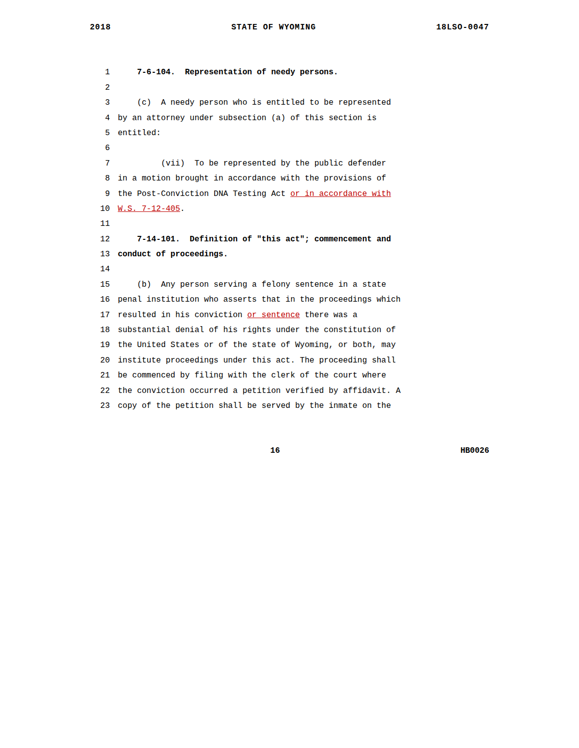2018 STATE OF WYOMING 18LSO-0047
7-6-104. Representation of needy persons.
(c) A needy person who is entitled to be represented
by an attorney under subsection (a) of this section is
entitled:
(vii) To be represented by the public defender
in a motion brought in accordance with the provisions of
the Post-Conviction DNA Testing Act or in accordance with
W.S. 7-12-405.
7-14-101. Definition of "this act"; commencement and
conduct of proceedings.
(b) Any person serving a felony sentence in a state
penal institution who asserts that in the proceedings which
resulted in his conviction or sentence there was a
substantial denial of his rights under the constitution of
the United States or of the state of Wyoming, or both, may
institute proceedings under this act. The proceeding shall
be commenced by filing with the clerk of the court where
the conviction occurred a petition verified by affidavit. A
copy of the petition shall be served by the inmate on the
16 HB0026